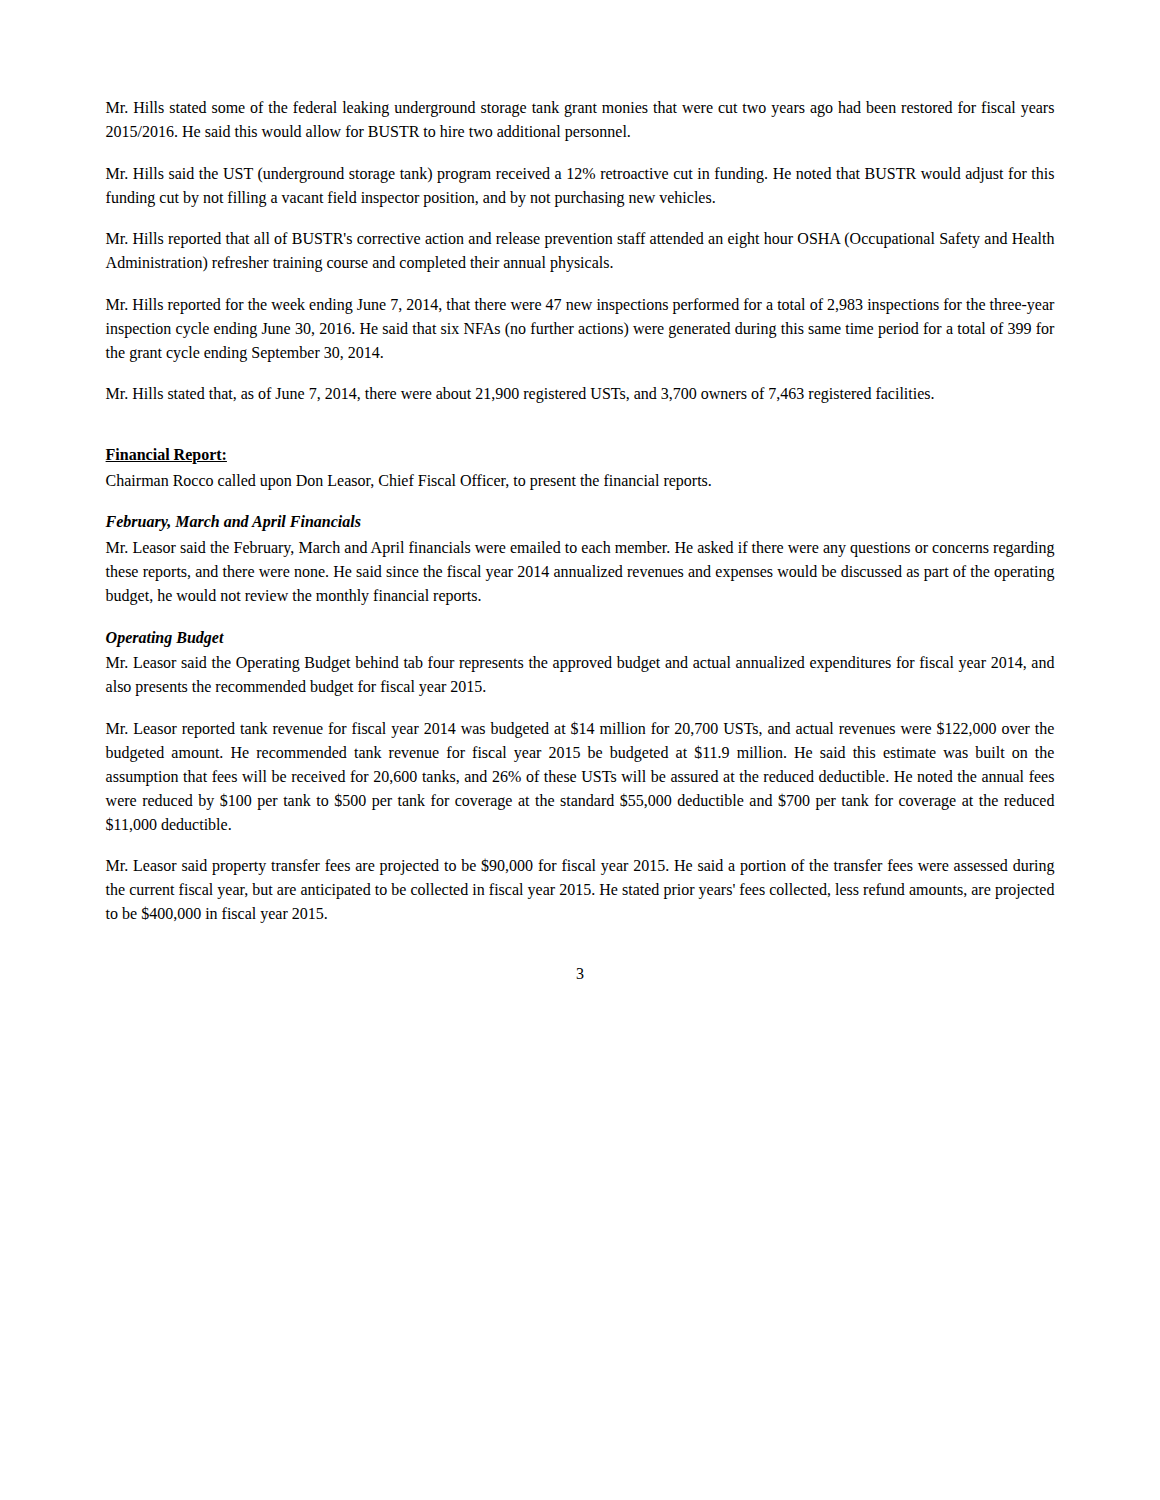Mr. Hills stated some of the federal leaking underground storage tank grant monies that were cut two years ago had been restored for fiscal years 2015/2016. He said this would allow for BUSTR to hire two additional personnel.
Mr. Hills said the UST (underground storage tank) program received a 12% retroactive cut in funding. He noted that BUSTR would adjust for this funding cut by not filling a vacant field inspector position, and by not purchasing new vehicles.
Mr. Hills reported that all of BUSTR's corrective action and release prevention staff attended an eight hour OSHA (Occupational Safety and Health Administration) refresher training course and completed their annual physicals.
Mr. Hills reported for the week ending June 7, 2014, that there were 47 new inspections performed for a total of 2,983 inspections for the three-year inspection cycle ending June 30, 2016. He said that six NFAs (no further actions) were generated during this same time period for a total of 399 for the grant cycle ending September 30, 2014.
Mr. Hills stated that, as of June 7, 2014, there were about 21,900 registered USTs, and 3,700 owners of 7,463 registered facilities.
Financial Report:
Chairman Rocco called upon Don Leasor, Chief Fiscal Officer, to present the financial reports.
February, March and April Financials
Mr. Leasor said the February, March and April financials were emailed to each member. He asked if there were any questions or concerns regarding these reports, and there were none. He said since the fiscal year 2014 annualized revenues and expenses would be discussed as part of the operating budget, he would not review the monthly financial reports.
Operating Budget
Mr. Leasor said the Operating Budget behind tab four represents the approved budget and actual annualized expenditures for fiscal year 2014, and also presents the recommended budget for fiscal year 2015.
Mr. Leasor reported tank revenue for fiscal year 2014 was budgeted at $14 million for 20,700 USTs, and actual revenues were $122,000 over the budgeted amount. He recommended tank revenue for fiscal year 2015 be budgeted at $11.9 million. He said this estimate was built on the assumption that fees will be received for 20,600 tanks, and 26% of these USTs will be assured at the reduced deductible. He noted the annual fees were reduced by $100 per tank to $500 per tank for coverage at the standard $55,000 deductible and $700 per tank for coverage at the reduced $11,000 deductible.
Mr. Leasor said property transfer fees are projected to be $90,000 for fiscal year 2015. He said a portion of the transfer fees were assessed during the current fiscal year, but are anticipated to be collected in fiscal year 2015. He stated prior years' fees collected, less refund amounts, are projected to be $400,000 in fiscal year 2015.
3